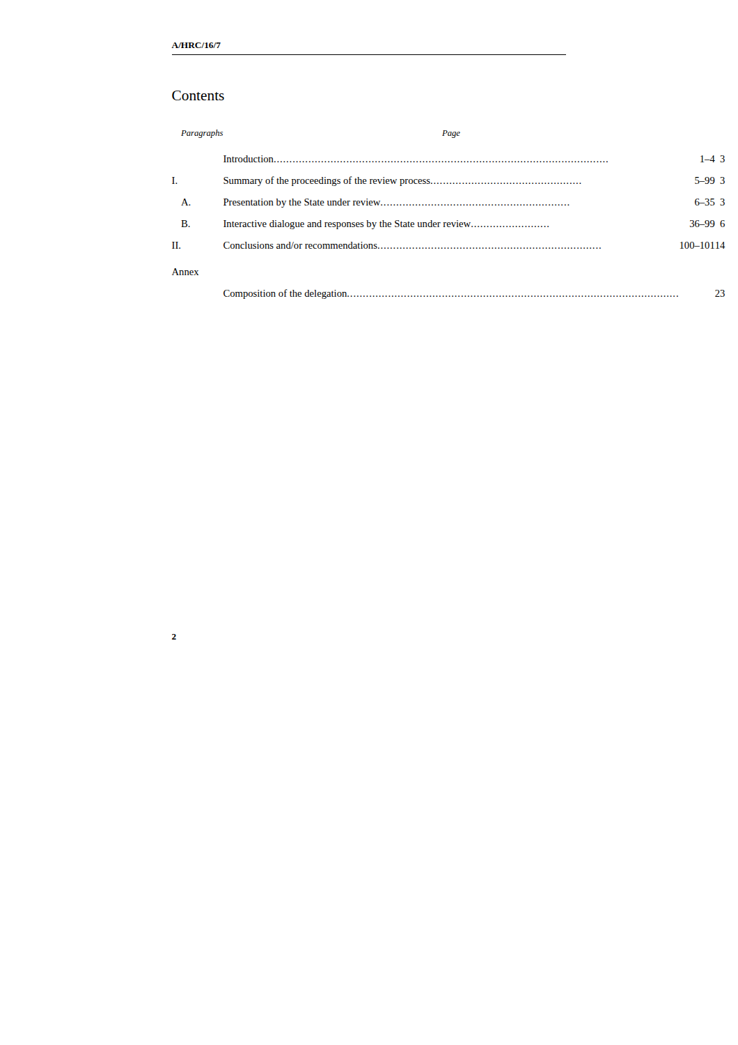A/HRC/16/7
Contents
| | Paragraphs | Page |
| --- | --- | --- |
| | | Introduction .......................................................................................................... | 1–4 | 3 |
| I. | | Summary of the proceedings of the review process ................................................ | 5–99 | 3 |
| | A. | Presentation by the State under review ............................................................ | 6–35 | 3 |
| | B. | Interactive dialogue and responses by the State under review ......................... | 36–99 | 6 |
| II. | | Conclusions and/or recommendations ....................................................................... | 100–101 | 14 |
| Annex | | | |
| | | Composition of the delegation ......................................................................................................... | | 23 |
2